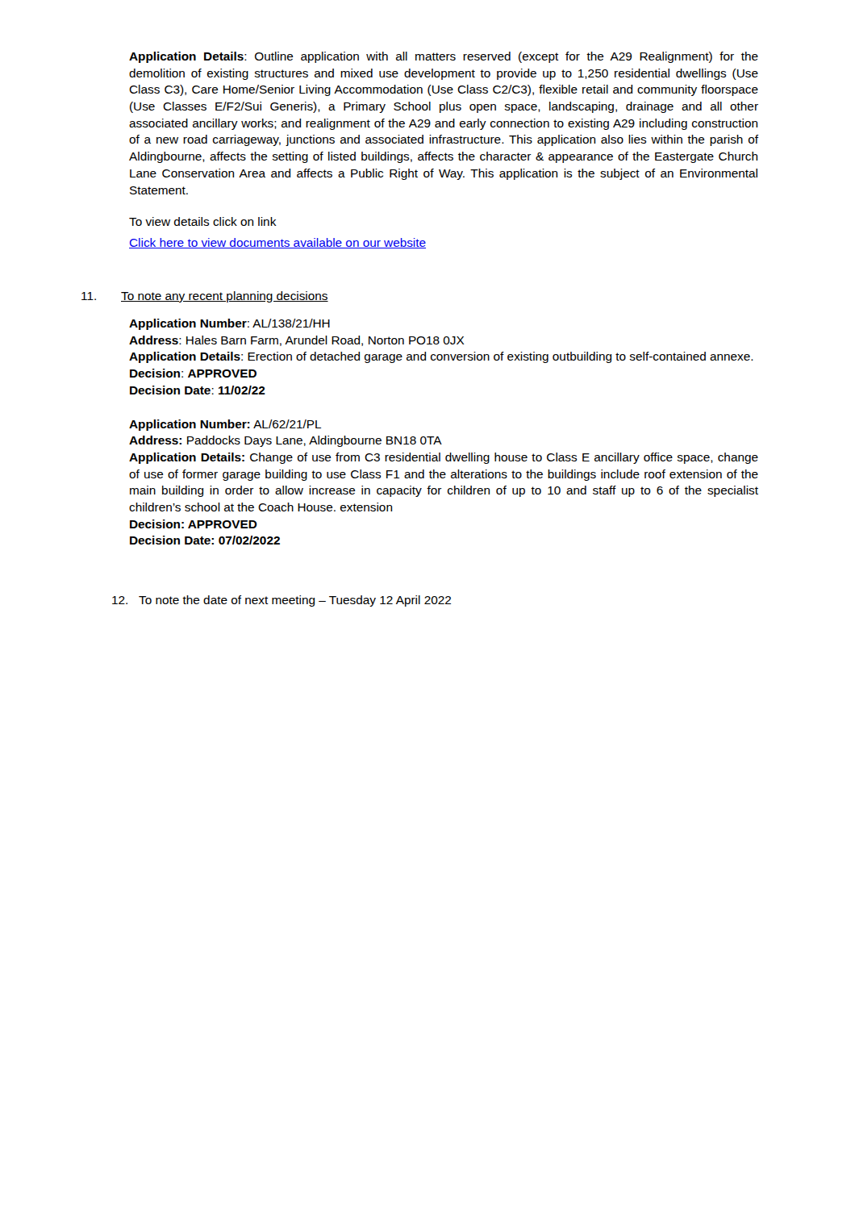Application Details: Outline application with all matters reserved (except for the A29 Realignment) for the demolition of existing structures and mixed use development to provide up to 1,250 residential dwellings (Use Class C3), Care Home/Senior Living Accommodation (Use Class C2/C3), flexible retail and community floorspace (Use Classes E/F2/Sui Generis), a Primary School plus open space, landscaping, drainage and all other associated ancillary works; and realignment of the A29 and early connection to existing A29 including construction of a new road carriageway, junctions and associated infrastructure. This application also lies within the parish of Aldingbourne, affects the setting of listed buildings, affects the character & appearance of the Eastergate Church Lane Conservation Area and affects a Public Right of Way. This application is the subject of an Environmental Statement.
To view details click on link
Click here to view documents available on our website
11.
To note any recent planning decisions
Application Number: AL/138/21/HH
Address: Hales Barn Farm, Arundel Road, Norton PO18 0JX
Application Details: Erection of detached garage and conversion of existing outbuilding to self-contained annexe.
Decision: APPROVED
Decision Date: 11/02/22
Application Number: AL/62/21/PL
Address: Paddocks Days Lane, Aldingbourne BN18 0TA
Application Details: Change of use from C3 residential dwelling house to Class E ancillary office space, change of use of former garage building to use Class F1 and the alterations to the buildings include roof extension of the main building in order to allow increase in capacity for children of up to 10 and staff up to 6 of the specialist children’s school at the Coach House. extension
Decision: APPROVED
Decision Date: 07/02/2022
12.
To note the date of next meeting – Tuesday 12 April 2022